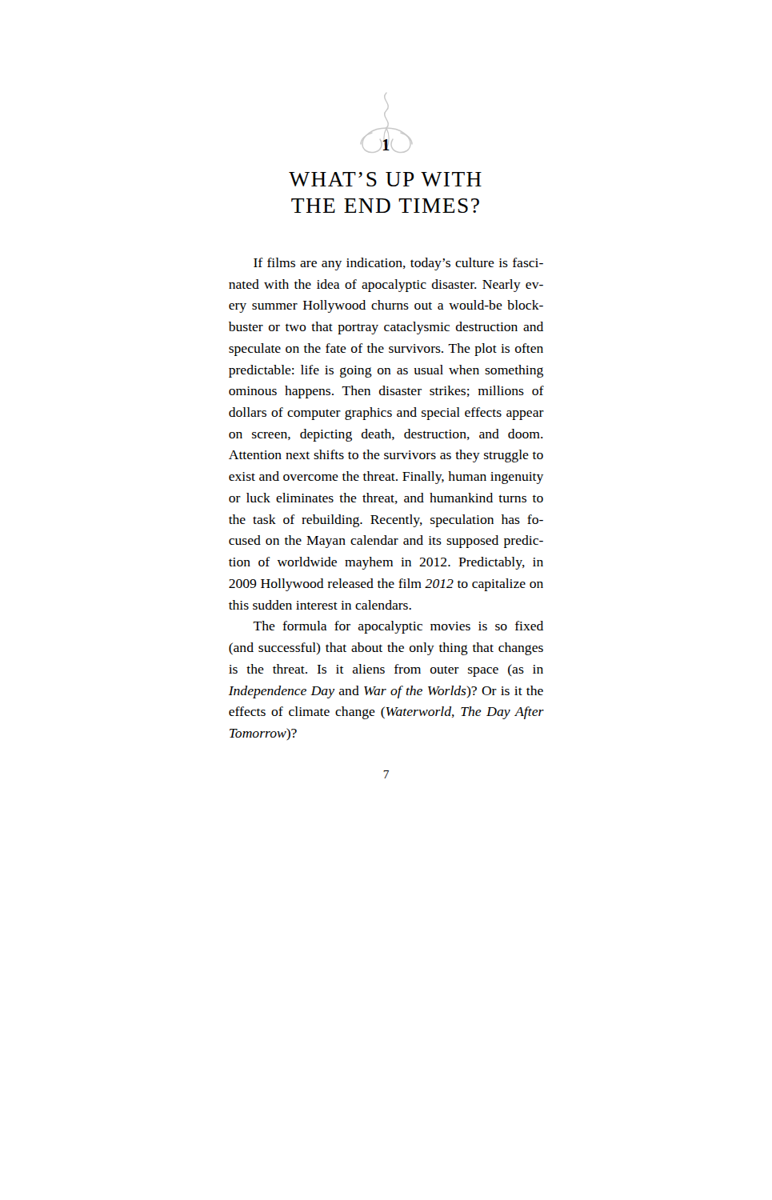1
What’s Up with
the End Times?
If films are any indication, today’s culture is fascinated with the idea of apocalyptic disaster. Nearly every summer Hollywood churns out a would-be blockbuster or two that portray cataclysmic destruction and speculate on the fate of the survivors. The plot is often predictable: life is going on as usual when something ominous happens. Then disaster strikes; millions of dollars of computer graphics and special effects appear on screen, depicting death, destruction, and doom. Attention next shifts to the survivors as they struggle to exist and overcome the threat. Finally, human ingenuity or luck eliminates the threat, and humankind turns to the task of rebuilding. Recently, speculation has focused on the Mayan calendar and its supposed prediction of worldwide mayhem in 2012. Predictably, in 2009 Hollywood released the film 2012 to capitalize on this sudden interest in calendars.
The formula for apocalyptic movies is so fixed (and successful) that about the only thing that changes is the threat. Is it aliens from outer space (as in Independence Day and War of the Worlds)? Or is it the effects of climate change (Waterworld, The Day After Tomorrow)?
7